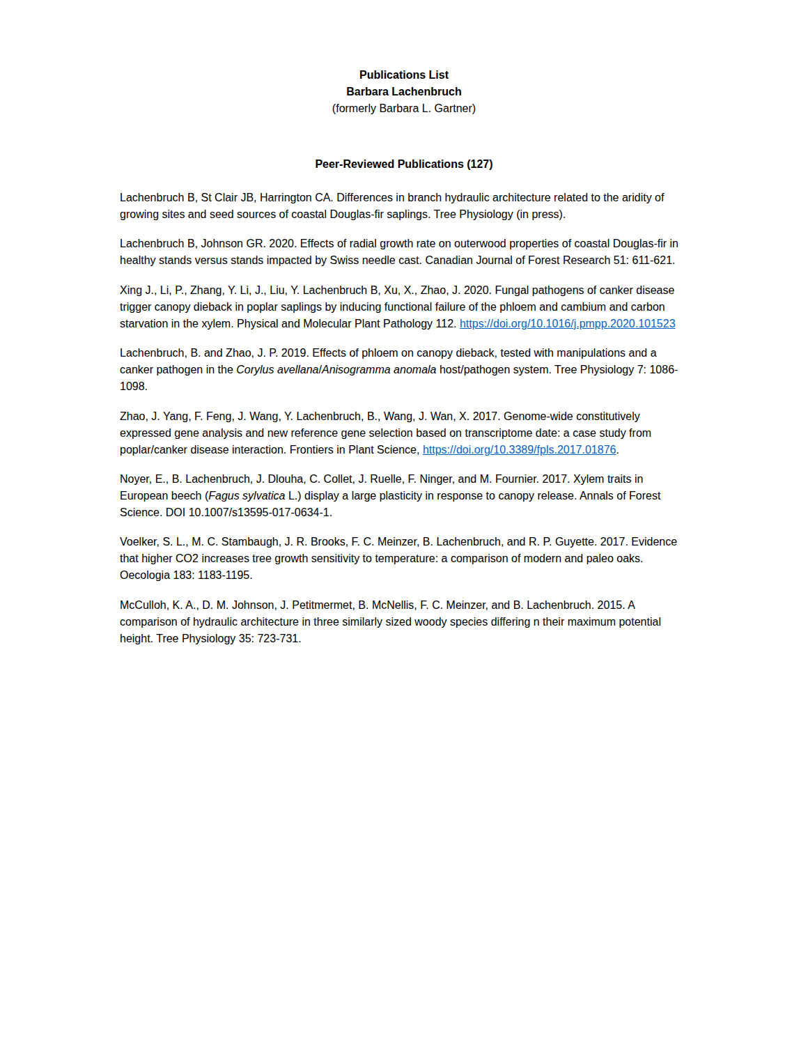Publications List
Barbara Lachenbruch
(formerly Barbara L. Gartner)
Peer-Reviewed Publications (127)
Lachenbruch B, St Clair JB, Harrington CA. Differences in branch hydraulic architecture related to the aridity of growing sites and seed sources of coastal Douglas-fir saplings. Tree Physiology (in press).
Lachenbruch B, Johnson GR. 2020. Effects of radial growth rate on outerwood properties of coastal Douglas-fir in healthy stands versus stands impacted by Swiss needle cast. Canadian Journal of Forest Research 51: 611-621.
Xing J., Li, P., Zhang, Y. Li, J., Liu, Y. Lachenbruch B, Xu, X., Zhao, J. 2020. Fungal pathogens of canker disease trigger canopy dieback in poplar saplings by inducing functional failure of the phloem and cambium and carbon starvation in the xylem. Physical and Molecular Plant Pathology 112. https://doi.org/10.1016/j.pmpp.2020.101523
Lachenbruch, B. and Zhao, J. P. 2019. Effects of phloem on canopy dieback, tested with manipulations and a canker pathogen in the Corylus avellana/Anisogramma anomala host/pathogen system. Tree Physiology 7: 1086-1098.
Zhao, J. Yang, F. Feng, J. Wang, Y. Lachenbruch, B., Wang, J. Wan, X. 2017. Genome-wide constitutively expressed gene analysis and new reference gene selection based on transcriptome date: a case study from poplar/canker disease interaction. Frontiers in Plant Science, https://doi.org/10.3389/fpls.2017.01876.
Noyer, E., B. Lachenbruch, J. Dlouha, C. Collet, J. Ruelle, F. Ninger, and M. Fournier. 2017. Xylem traits in European beech (Fagus sylvatica L.) display a large plasticity in response to canopy release. Annals of Forest Science. DOI 10.1007/s13595-017-0634-1.
Voelker, S. L., M. C. Stambaugh, J. R. Brooks, F. C. Meinzer, B. Lachenbruch, and R. P. Guyette. 2017. Evidence that higher CO2 increases tree growth sensitivity to temperature: a comparison of modern and paleo oaks. Oecologia 183: 1183-1195.
McCulloh, K. A., D. M. Johnson, J. Petitmermet, B. McNellis, F. C. Meinzer, and B. Lachenbruch. 2015. A comparison of hydraulic architecture in three similarly sized woody species differing n their maximum potential height. Tree Physiology 35: 723-731.